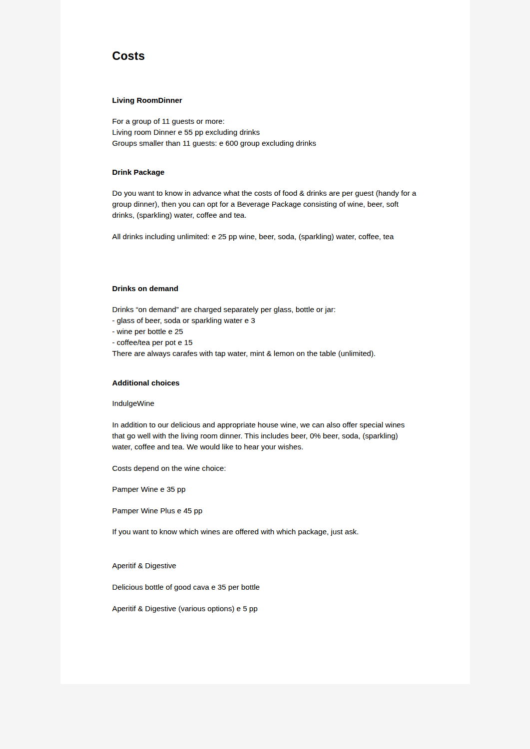Costs
Living RoomDinner
For a group of 11 guests or more:
Living room Dinner e 55 pp excluding drinks
Groups smaller than 11 guests: e 600 group excluding drinks
Drink Package
Do you want to know in advance what the costs of food & drinks are per guest (handy for a group dinner), then you can opt for a Beverage Package consisting of wine, beer, soft drinks, (sparkling) water, coffee and tea.
All drinks including unlimited: e 25 pp wine, beer, soda, (sparkling) water, coffee, tea
Drinks on demand
Drinks “on demand” are charged separately per glass, bottle or jar:
- glass of beer, soda or sparkling water e 3
- wine per bottle e 25
- coffee/tea per pot e 15
There are always carafes with tap water, mint & lemon on the table (unlimited).
Additional choices
IndulgeWine
In addition to our delicious and appropriate house wine, we can also offer special wines that go well with the living room dinner. This includes beer, 0% beer, soda, (sparkling) water, coffee and tea. We would like to hear your wishes.
Costs depend on the wine choice:
Pamper Wine e 35 pp
Pamper Wine Plus e 45 pp
If you want to know which wines are offered with which package, just ask.
Aperitif & Digestive
Delicious bottle of good cava e 35 per bottle
Aperitif & Digestive (various options) e 5 pp